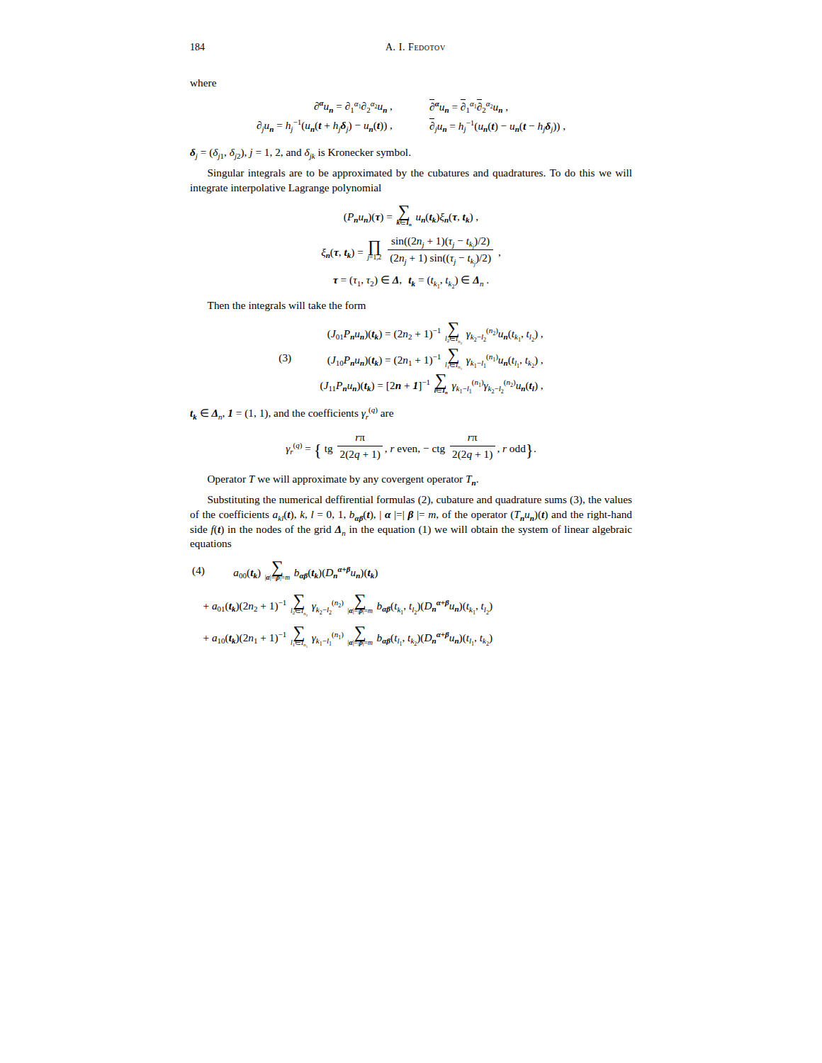184 A. I. Fedotov
where
| ∂ α u n = ∂ 1 α 1 ∂ 2 α 2 u n , | | ∂ α u n = ∂ 1 α 1 ∂ 2 α 2 u n , |
| ∂ j u n = h j −1 ( u n ( t + h j δ j ) − u n ( t )) , | | ∂ j u n = h j −1 ( u n ( t ) − u n ( t − h j δ j )) , |
δj = (δj1, δj2), j = 1, 2, and δjk is Kronecker symbol.
Singular integrals are to be approximated by the cubatures and quadratures. To do this we will integrate interpolative Lagrange polynomial
(Pnun)(τ) = ∑k∈In un(tk)ξn(τ, tk) , ξn(τ, tk) = ∏j=1,2 sin((2nj + 1)(τj − tkj)/2)(2nj + 1) sin((τj − tkj)/2) , τ = (τ1, τ2) ∈ Δ, tk = (tk1, tk2) ∈ Δn .
Then the integrals will take the form
| | ( J 01 P n u n )( t k ) = (2 n 2 + 1) −1 ∑ l 2 ∈ I n 2 γ k 2 − l 2 ( n 2 ) u n ( t k 1 , t l 2 ) , |
| (3) | ( J 10 P n u n )( t k ) = (2 n 1 + 1) −1 ∑ l 1 ∈ I n 1 γ k 1 − l 1 ( n 1 ) u n ( t l 1 , t k 2 ) , |
| | ( J 11 P n u n )( t k ) = [2 n + 1 ] −1 ∑ l ∈ I n γ k 1 − l 1 ( n 1 ) γ k 2 − l 2 ( n 2 ) u n ( t l ) , |
tk ∈ Δn, 1 = (1, 1), and the coefficients γr(q) are
γr(q) = { tg rπ 2(2q + 1), r even, − ctg rπ 2(2q + 1), r odd}.
Operator T we will approximate by any covergent operator Tn.
Substituting the numerical deffirential formulas (2), cubature and quadrature sums (3), the values of the coefficients akl(t), k, l = 0, 1, bαβ(t), | α |=| β |= m, of the operator (Tnun)(t) and the right-hand side f(t) in the nodes of the grid Δn in the equation (1) we will obtain the system of linear algebraic equations
| (4) | a 00 ( t k ) ∑ / α /=/ β /= m b αβ ( t k )( D n α+β u n )( t k ) |
+ a01(tk)(2n2 + 1)−1 ∑l2∈In2 γk2−l2(n2) ∑|α|=|β|=m bαβ(tk1, tl2)(Dnα+βun)(tk1, tl2) + a10(tk)(2n1 + 1)−1 ∑l1∈In1 γk1−l1(n1) ∑|α|=|β|=m bαβ(tl1, tk2)(Dnα+βun)(tl1, tk2)